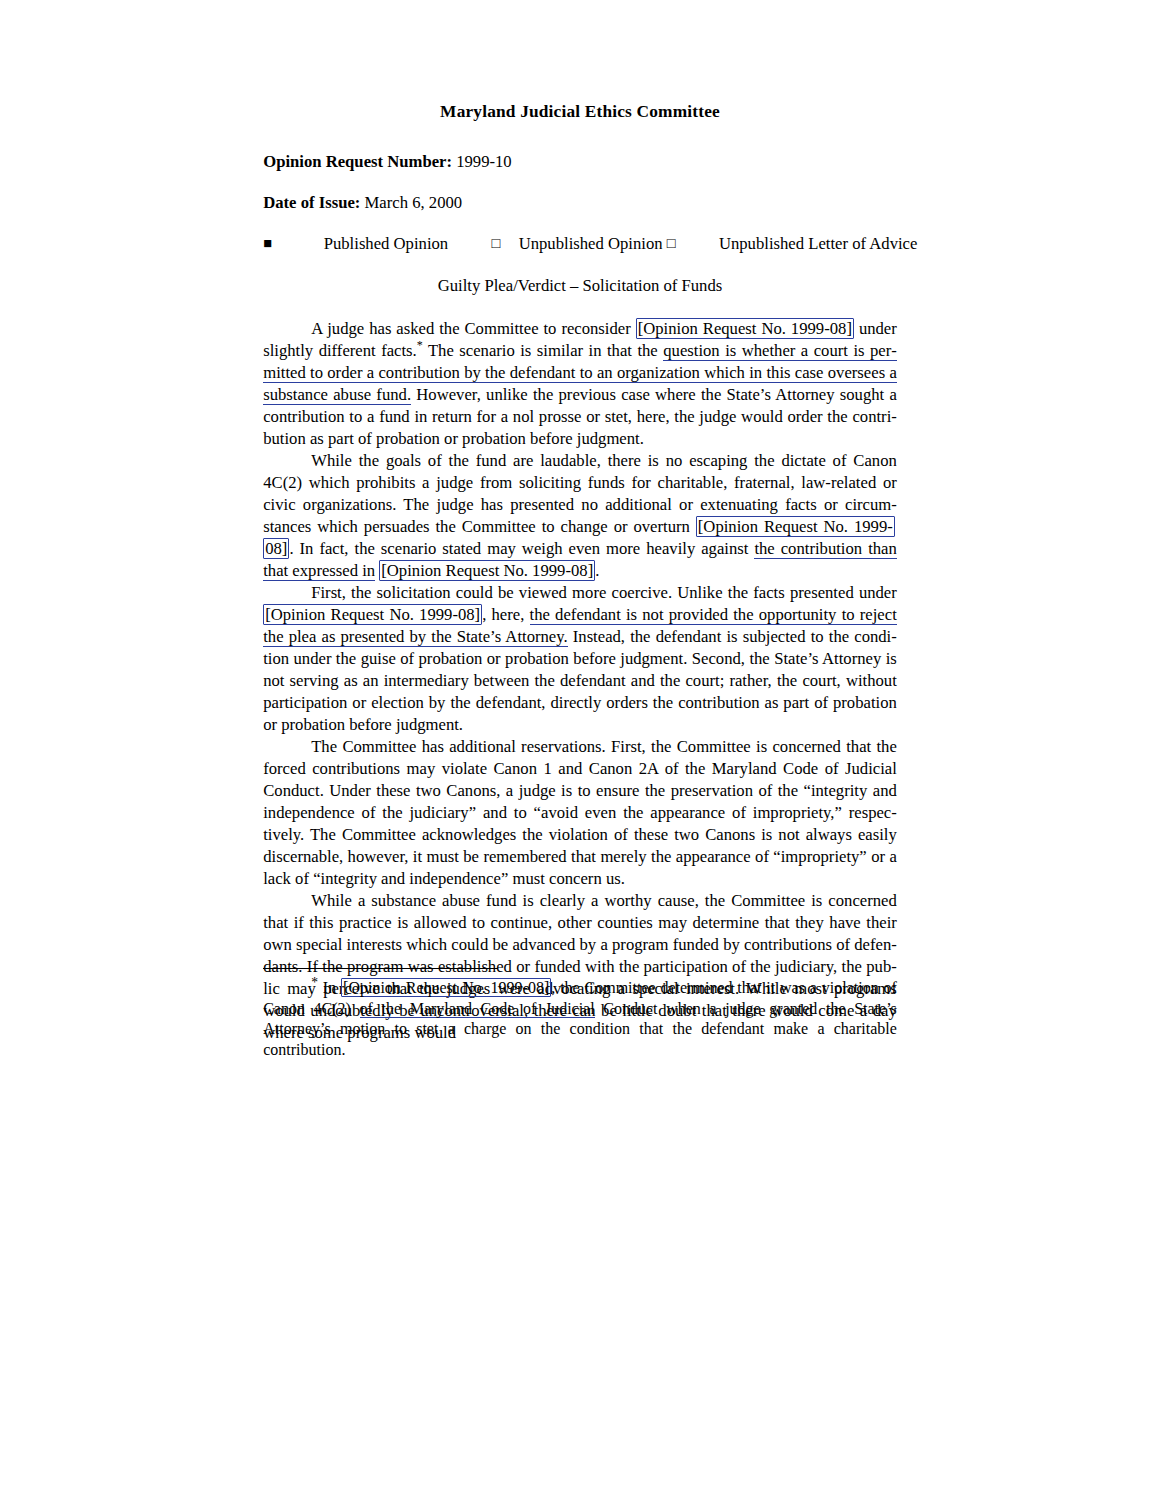Maryland Judicial Ethics Committee
Opinion Request Number: 1999-10
Date of Issue: March 6, 2000
■ Published Opinion □ Unpublished Opinion □ Unpublished Letter of Advice
Guilty Plea/Verdict – Solicitation of Funds
A judge has asked the Committee to reconsider [Opinion Request No. 1999-08] under slightly different facts.* The scenario is similar in that the question is whether a court is permitted to order a contribution by the defendant to an organization which in this case oversees a substance abuse fund. However, unlike the previous case where the State’s Attorney sought a contribution to a fund in return for a nol prosse or stet, here, the judge would order the contribution as part of probation or probation before judgment.
While the goals of the fund are laudable, there is no escaping the dictate of Canon 4C(2) which prohibits a judge from soliciting funds for charitable, fraternal, law-related or civic organizations. The judge has presented no additional or extenuating facts or circumstances which persuades the Committee to change or overturn [Opinion Request No. 1999-08]. In fact, the scenario stated may weigh even more heavily against the contribution than that expressed in [Opinion Request No. 1999-08].
First, the solicitation could be viewed more coercive. Unlike the facts presented under [Opinion Request No. 1999-08], here, the defendant is not provided the opportunity to reject the plea as presented by the State’s Attorney. Instead, the defendant is subjected to the condition under the guise of probation or probation before judgment. Second, the State’s Attorney is not serving as an intermediary between the defendant and the court; rather, the court, without participation or election by the defendant, directly orders the contribution as part of probation or probation before judgment.
The Committee has additional reservations. First, the Committee is concerned that the forced contributions may violate Canon 1 and Canon 2A of the Maryland Code of Judicial Conduct. Under these two Canons, a judge is to ensure the preservation of the “integrity and independence of the judiciary” and to “avoid even the appearance of impropriety,” respectively. The Committee acknowledges the violation of these two Canons is not always easily discernable, however, it must be remembered that merely the appearance of “impropriety” or a lack of “integrity and independence” must concern us.
While a substance abuse fund is clearly a worthy cause, the Committee is concerned that if this practice is allowed to continue, other counties may determine that they have their own special interests which could be advanced by a program funded by contributions of defendants. If the program was established or funded with the participation of the judiciary, the public may perceive that the judges were advocating a special interest. While most programs would undoubtedly be uncontroversial, there can be little doubt that there would come a day where some programs would
* In [Opinion Request No. 1999-08], the Committee determined that it was a violation of Canon 4C(2) of the Maryland Code of Judicial Conduct when a judge granted the State’s Attorney’s motion to stet a charge on the condition that the defendant make a charitable contribution.